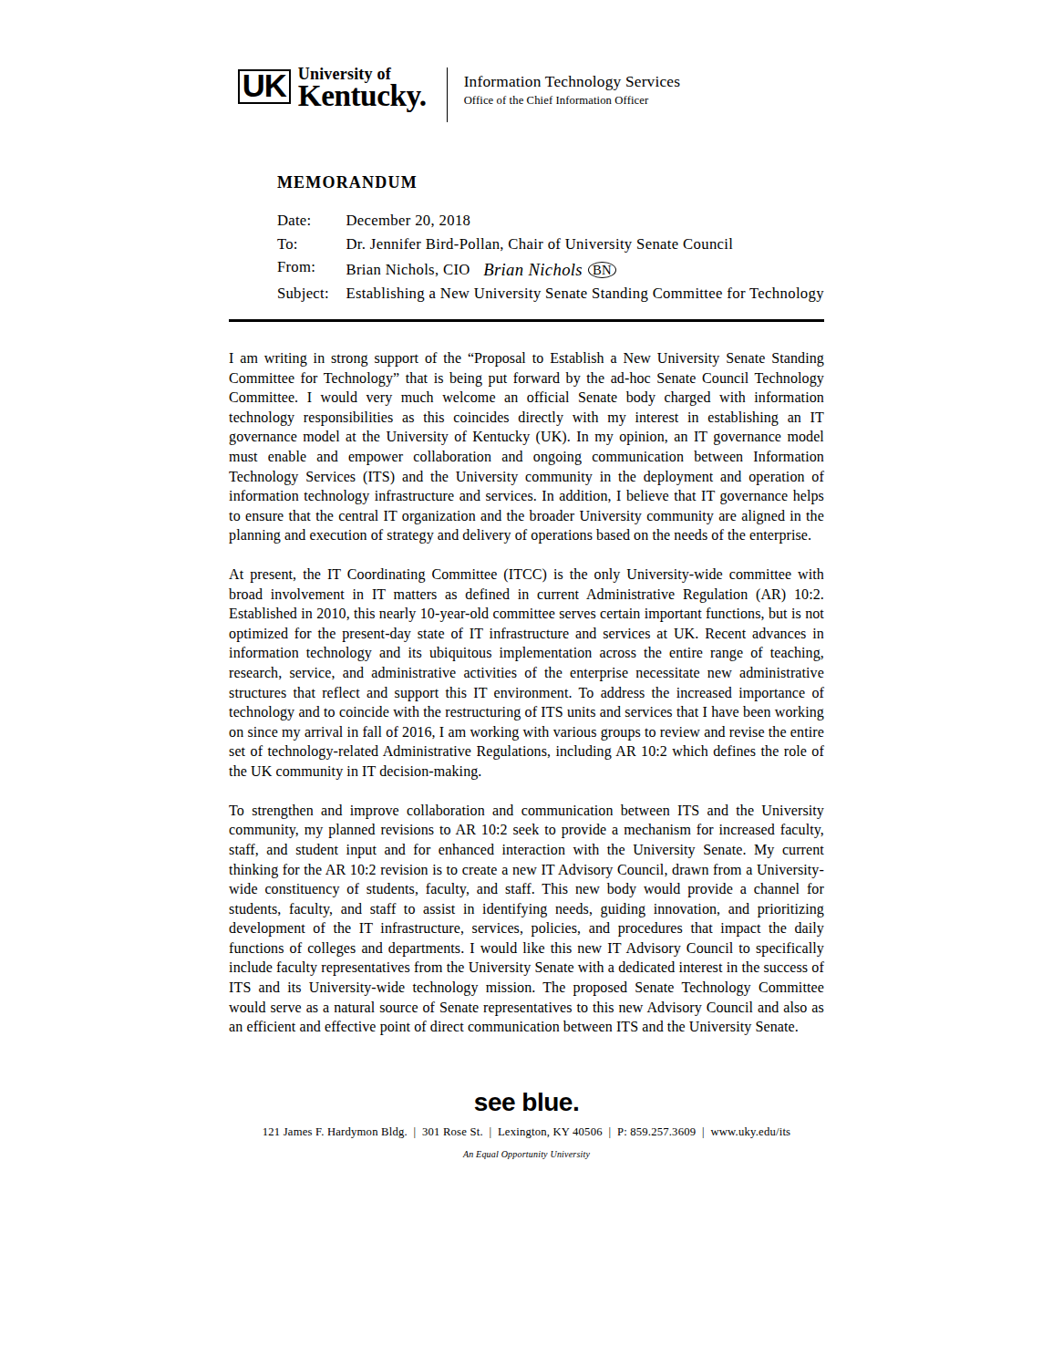UK University of Kentucky.
Information Technology Services
Office of the Chief Information Officer
MEMORANDUM
| Date: | December 20, 2018 |
| To: | Dr. Jennifer Bird-Pollan, Chair of University Senate Council |
| From: | Brian Nichols, CIO Brian Nichols BN |
| Subject: | Establishing a New University Senate Standing Committee for Technology |
I am writing in strong support of the “Proposal to Establish a New University Senate Standing Committee for Technology” that is being put forward by the ad-hoc Senate Council Technology Committee. I would very much welcome an official Senate body charged with information technology responsibilities as this coincides directly with my interest in establishing an IT governance model at the University of Kentucky (UK). In my opinion, an IT governance model must enable and empower collaboration and ongoing communication between Information Technology Services (ITS) and the University community in the deployment and operation of information technology infrastructure and services. In addition, I believe that IT governance helps to ensure that the central IT organization and the broader University community are aligned in the planning and execution of strategy and delivery of operations based on the needs of the enterprise.
At present, the IT Coordinating Committee (ITCC) is the only University-wide committee with broad involvement in IT matters as defined in current Administrative Regulation (AR) 10:2. Established in 2010, this nearly 10-year-old committee serves certain important functions, but is not optimized for the present-day state of IT infrastructure and services at UK. Recent advances in information technology and its ubiquitous implementation across the entire range of teaching, research, service, and administrative activities of the enterprise necessitate new administrative structures that reflect and support this IT environment. To address the increased importance of technology and to coincide with the restructuring of ITS units and services that I have been working on since my arrival in fall of 2016, I am working with various groups to review and revise the entire set of technology-related Administrative Regulations, including AR 10:2 which defines the role of the UK community in IT decision-making.
To strengthen and improve collaboration and communication between ITS and the University community, my planned revisions to AR 10:2 seek to provide a mechanism for increased faculty, staff, and student input and for enhanced interaction with the University Senate. My current thinking for the AR 10:2 revision is to create a new IT Advisory Council, drawn from a University-wide constituency of students, faculty, and staff. This new body would provide a channel for students, faculty, and staff to assist in identifying needs, guiding innovation, and prioritizing development of the IT infrastructure, services, policies, and procedures that impact the daily functions of colleges and departments. I would like this new IT Advisory Council to specifically include faculty representatives from the University Senate with a dedicated interest in the success of ITS and its University-wide technology mission. The proposed Senate Technology Committee would serve as a natural source of Senate representatives to this new Advisory Council and also as an efficient and effective point of direct communication between ITS and the University Senate.
see blue.
121 James F. Hardymon Bldg. | 301 Rose St. | Lexington, KY 40506 | P: 859.257.3609 | www.uky.edu/its
An Equal Opportunity University